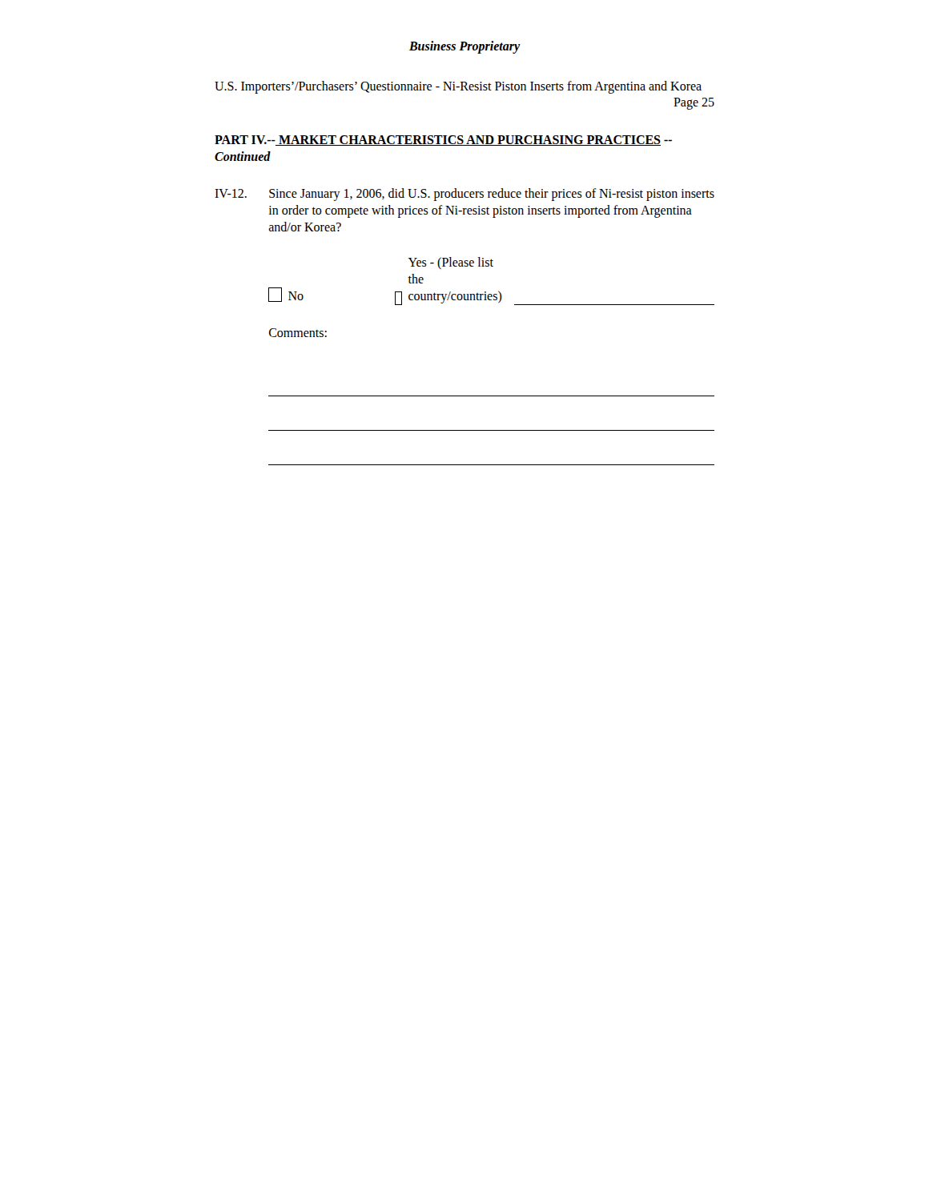Business Proprietary
U.S. Importers’/Purchasers’ Questionnaire - Ni-Resist Piston Inserts from Argentina and Korea Page 25
PART IV.-- MARKET CHARACTERISTICS AND PURCHASING PRACTICES --Continued
IV-12.
Since January 1, 2006, did U.S. producers reduce their prices of Ni-resist piston inserts in order to compete with prices of Ni-resist piston inserts imported from Argentina and/or Korea?
No
Yes - (Please list the country/countries)
Comments: